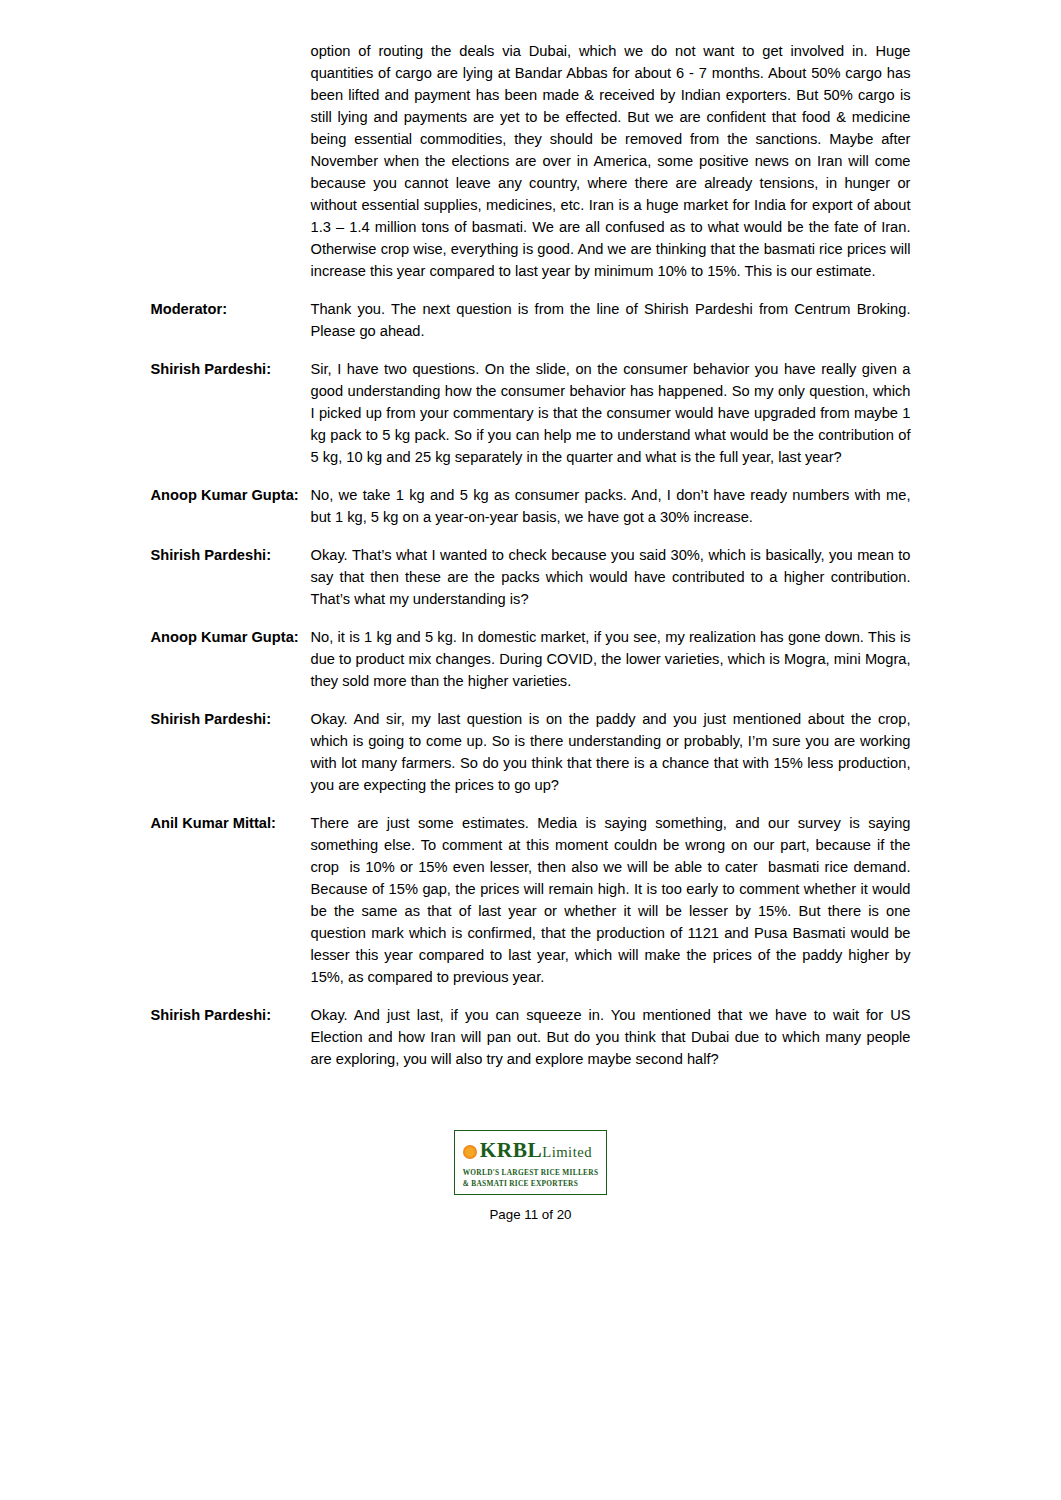option of routing the deals via Dubai, which we do not want to get involved in. Huge quantities of cargo are lying at Bandar Abbas for about 6 - 7 months. About 50% cargo has been lifted and payment has been made & received by Indian exporters. But 50% cargo is still lying and payments are yet to be effected. But we are confident that food & medicine being essential commodities, they should be removed from the sanctions. Maybe after November when the elections are over in America, some positive news on Iran will come because you cannot leave any country, where there are already tensions, in hunger or without essential supplies, medicines, etc. Iran is a huge market for India for export of about 1.3 – 1.4 million tons of basmati. We are all confused as to what would be the fate of Iran. Otherwise crop wise, everything is good. And we are thinking that the basmati rice prices will increase this year compared to last year by minimum 10% to 15%. This is our estimate.
Moderator:
Thank you. The next question is from the line of Shirish Pardeshi from Centrum Broking. Please go ahead.
Shirish Pardeshi:
Sir, I have two questions. On the slide, on the consumer behavior you have really given a good understanding how the consumer behavior has happened. So my only question, which I picked up from your commentary is that the consumer would have upgraded from maybe 1 kg pack to 5 kg pack. So if you can help me to understand what would be the contribution of 5 kg, 10 kg and 25 kg separately in the quarter and what is the full year, last year?
Anoop Kumar Gupta:
No, we take 1 kg and 5 kg as consumer packs. And, I don’t have ready numbers with me, but 1 kg, 5 kg on a year-on-year basis, we have got a 30% increase.
Shirish Pardeshi:
Okay. That’s what I wanted to check because you said 30%, which is basically, you mean to say that then these are the packs which would have contributed to a higher contribution. That’s what my understanding is?
Anoop Kumar Gupta:
No, it is 1 kg and 5 kg. In domestic market, if you see, my realization has gone down. This is due to product mix changes. During COVID, the lower varieties, which is Mogra, mini Mogra, they sold more than the higher varieties.
Shirish Pardeshi:
Okay. And sir, my last question is on the paddy and you just mentioned about the crop, which is going to come up. So is there understanding or probably, I’m sure you are working with lot many farmers. So do you think that there is a chance that with 15% less production, you are expecting the prices to go up?
Anil Kumar Mittal:
There are just some estimates. Media is saying something, and our survey is saying something else. To comment at this moment couldn be wrong on our part, because if the crop is 10% or 15% even lesser, then also we will be able to cater basmati rice demand. Because of 15% gap, the prices will remain high. It is too early to comment whether it would be the same as that of last year or whether it will be lesser by 15%. But there is one question mark which is confirmed, that the production of 1121 and Pusa Basmati would be lesser this year compared to last year, which will make the prices of the paddy higher by 15%, as compared to previous year.
Shirish Pardeshi:
Okay. And just last, if you can squeeze in. You mentioned that we have to wait for US Election and how Iran will pan out. But do you think that Dubai due to which many people are exploring, you will also try and explore maybe second half?
KRBLLimited
WORLD'S LARGEST RICE MILLERS
& BASMATI RICE EXPORTERS
Page 11 of 20